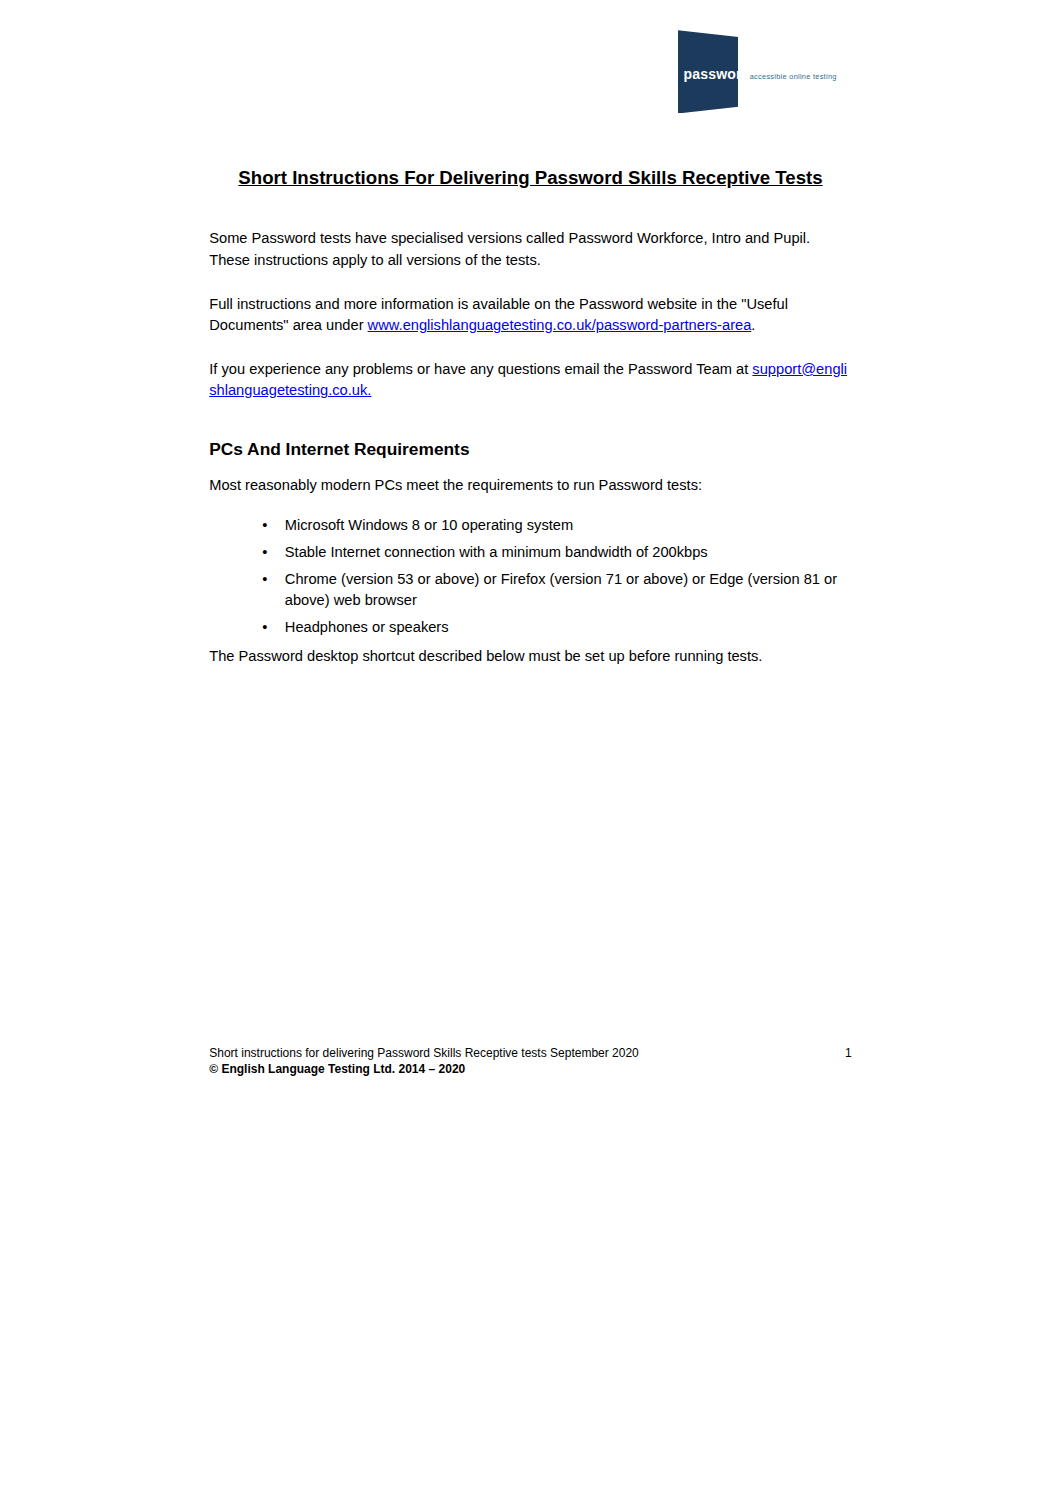password
accessible online testing
Short Instructions For Delivering Password Skills Receptive Tests
Some Password tests have specialised versions called Password Workforce, Intro and Pupil. These instructions apply to all versions of the tests.
Full instructions and more information is available on the Password website in the "Useful Documents" area under www.englishlanguagetesting.co.uk/password-partners-area.
If you experience any problems or have any questions email the Password Team at support@englishlanguagetesting.co.uk.
PCs And Internet Requirements
Most reasonably modern PCs meet the requirements to run Password tests:
Microsoft Windows 8 or 10 operating system
Stable Internet connection with a minimum bandwidth of 200kbps
Chrome (version 53 or above) or Firefox (version 71 or above) or Edge (version 81 or above) web browser
Headphones or speakers
The Password desktop shortcut described below must be set up before running tests.
Short instructions for delivering Password Skills Receptive tests September 2020
© English Language Testing Ltd. 2014 – 2020
1